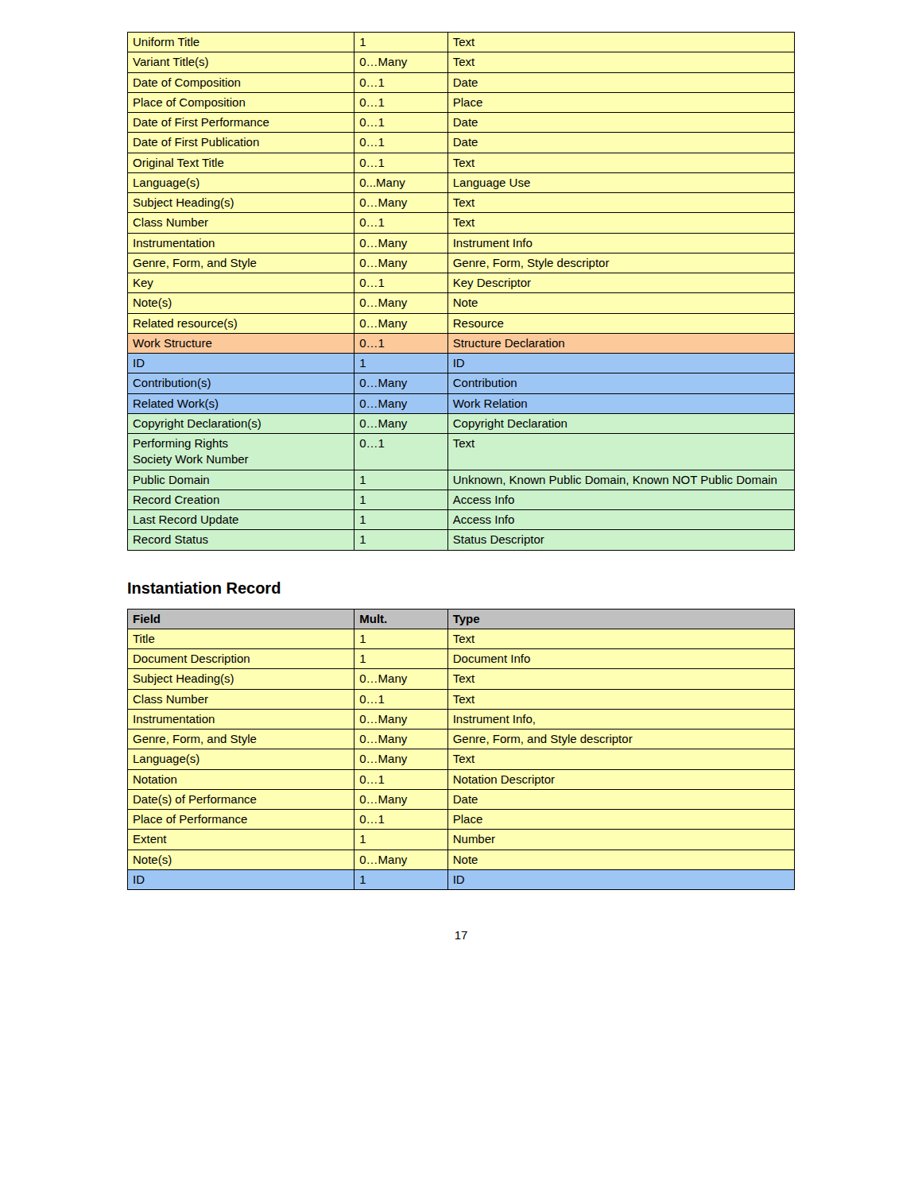| Uniform Title | 1 | Text |
| Variant Title(s) | 0…Many | Text |
| Date of Composition | 0…1 | Date |
| Place of Composition | 0…1 | Place |
| Date of First Performance | 0…1 | Date |
| Date of First Publication | 0…1 | Date |
| Original Text Title | 0…1 | Text |
| Language(s) | 0...Many | Language Use |
| Subject Heading(s) | 0…Many | Text |
| Class Number | 0…1 | Text |
| Instrumentation | 0…Many | Instrument Info |
| Genre, Form, and Style | 0…Many | Genre, Form, Style descriptor |
| Key | 0…1 | Key Descriptor |
| Note(s) | 0…Many | Note |
| Related resource(s) | 0…Many | Resource |
| Work Structure | 0…1 | Structure Declaration |
| ID | 1 | ID |
| Contribution(s) | 0…Many | Contribution |
| Related Work(s) | 0…Many | Work Relation |
| Copyright Declaration(s) | 0…Many | Copyright Declaration |
| Performing Rights Society Work Number | 0…1 | Text |
| Public Domain | 1 | Unknown, Known Public Domain, Known NOT Public Domain |
| Record Creation | 1 | Access Info |
| Last Record Update | 1 | Access Info |
| Record Status | 1 | Status Descriptor |
Instantiation Record
| Field | Mult. | Type |
| --- | --- | --- |
| Title | 1 | Text |
| Document Description | 1 | Document Info |
| Subject Heading(s) | 0…Many | Text |
| Class Number | 0…1 | Text |
| Instrumentation | 0…Many | Instrument Info, |
| Genre, Form, and Style | 0…Many | Genre, Form, and Style descriptor |
| Language(s) | 0…Many | Text |
| Notation | 0…1 | Notation Descriptor |
| Date(s) of Performance | 0…Many | Date |
| Place of Performance | 0…1 | Place |
| Extent | 1 | Number |
| Note(s) | 0…Many | Note |
| ID | 1 | ID |
17